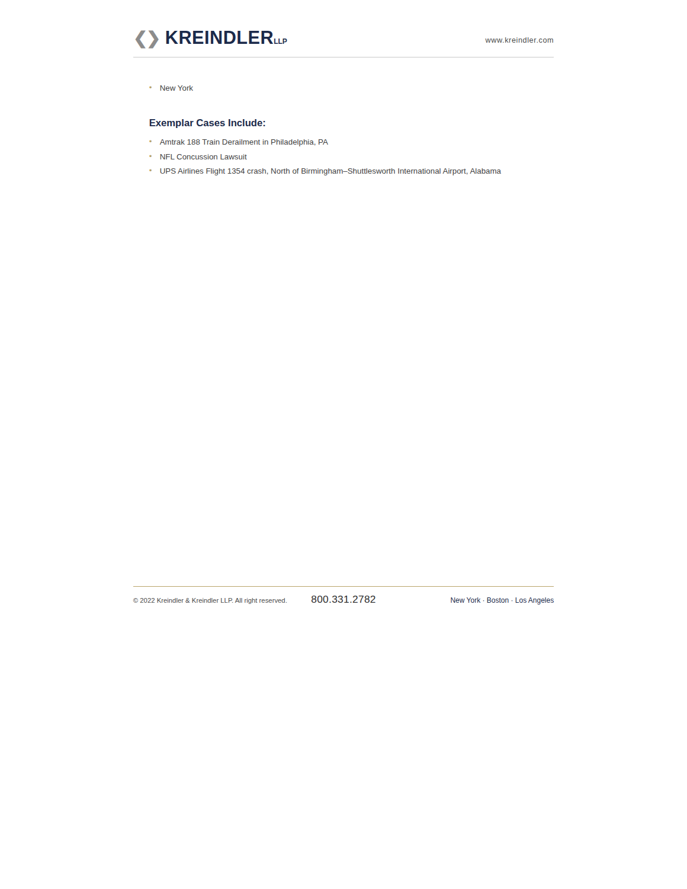❮❯ KREINDLERLLP
www.kreindler.com
New York
Exemplar Cases Include:
Amtrak 188 Train Derailment in Philadelphia, PA
NFL Concussion Lawsuit
UPS Airlines Flight 1354 crash, North of Birmingham–Shuttlesworth International Airport, Alabama
© 2022 Kreindler & Kreindler LLP. All right reserved.
800.331.2782
New York · Boston · Los Angeles